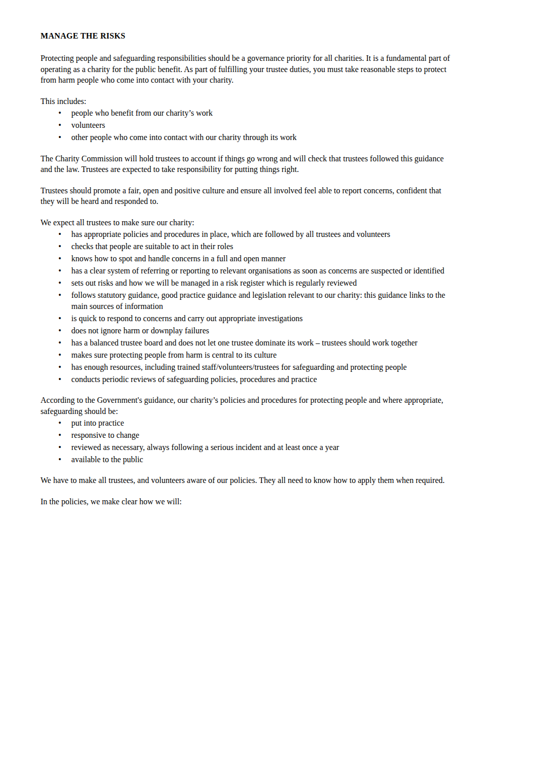MANAGE THE RISKS
Protecting people and safeguarding responsibilities should be a governance priority for all charities. It is a fundamental part of operating as a charity for the public benefit. As part of fulfilling your trustee duties, you must take reasonable steps to protect from harm people who come into contact with your charity.
This includes:
people who benefit from our charity’s work
volunteers
other people who come into contact with our charity through its work
The Charity Commission will hold trustees to account if things go wrong and will check that trustees followed this guidance and the law. Trustees are expected to take responsibility for putting things right.
Trustees should promote a fair, open and positive culture and ensure all involved feel able to report concerns, confident that they will be heard and responded to.
We expect all trustees to make sure our charity:
has appropriate policies and procedures in place, which are followed by all trustees and volunteers
checks that people are suitable to act in their roles
knows how to spot and handle concerns in a full and open manner
has a clear system of referring or reporting to relevant organisations as soon as concerns are suspected or identified
sets out risks and how we will be managed in a risk register which is regularly reviewed
follows statutory guidance, good practice guidance and legislation relevant to our charity: this guidance links to the main sources of information
is quick to respond to concerns and carry out appropriate investigations
does not ignore harm or downplay failures
has a balanced trustee board and does not let one trustee dominate its work – trustees should work together
makes sure protecting people from harm is central to its culture
has enough resources, including trained staff/volunteers/trustees for safeguarding and protecting people
conducts periodic reviews of safeguarding policies, procedures and practice
According to the Government's guidance, our charity’s policies and procedures for protecting people and where appropriate, safeguarding should be:
put into practice
responsive to change
reviewed as necessary, always following a serious incident and at least once a year
available to the public
We have to make all trustees, and volunteers aware of our policies. They all need to know how to apply them when required.
In the policies, we make clear how we will: